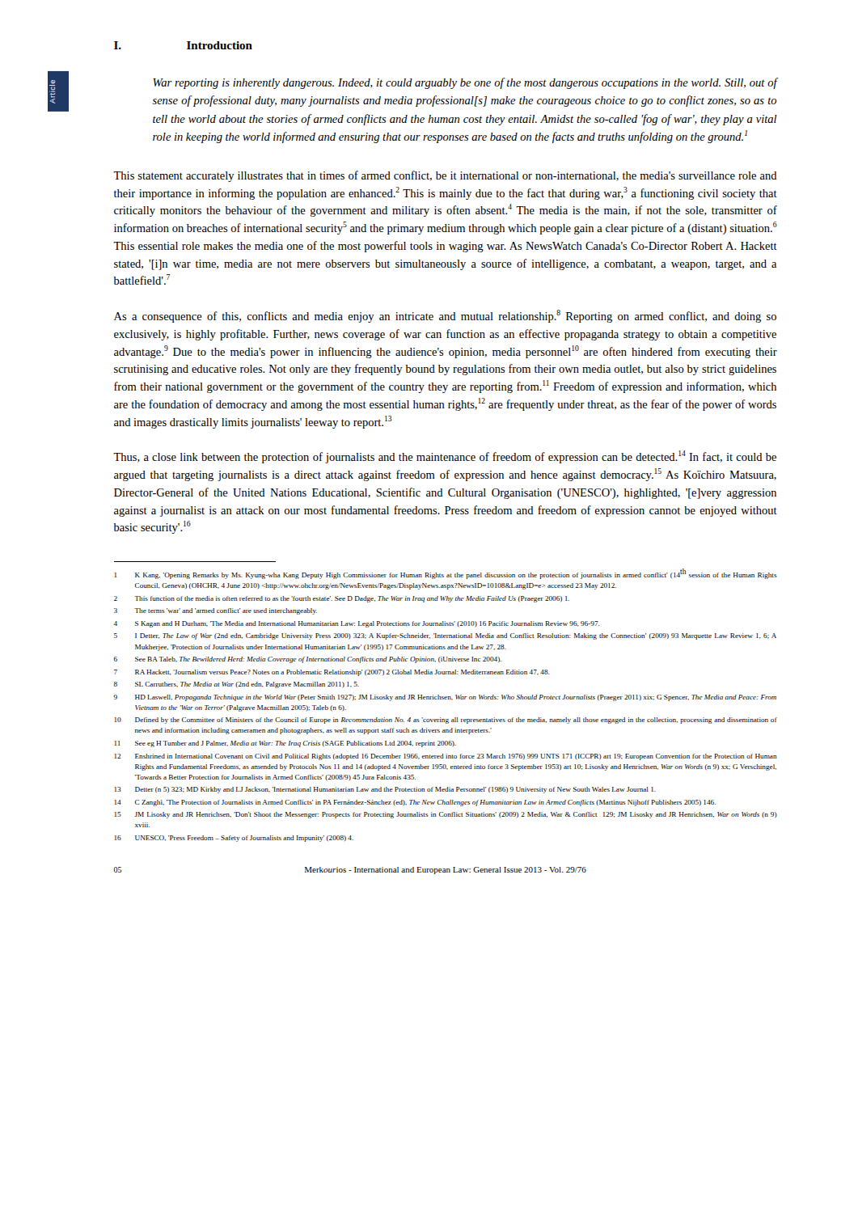Article
I. Introduction
War reporting is inherently dangerous. Indeed, it could arguably be one of the most dangerous occupations in the world. Still, out of sense of professional duty, many journalists and media professional[s] make the courageous choice to go to conflict zones, so as to tell the world about the stories of armed conflicts and the human cost they entail. Amidst the so-called 'fog of war', they play a vital role in keeping the world informed and ensuring that our responses are based on the facts and truths unfolding on the ground.1
This statement accurately illustrates that in times of armed conflict, be it international or non-international, the media's surveillance role and their importance in informing the population are enhanced.2 This is mainly due to the fact that during war,3 a functioning civil society that critically monitors the behaviour of the government and military is often absent.4 The media is the main, if not the sole, transmitter of information on breaches of international security5 and the primary medium through which people gain a clear picture of a (distant) situation.6 This essential role makes the media one of the most powerful tools in waging war. As NewsWatch Canada's Co-Director Robert A. Hackett stated, '[i]n war time, media are not mere observers but simultaneously a source of intelligence, a combatant, a weapon, target, and a battlefield'.7
As a consequence of this, conflicts and media enjoy an intricate and mutual relationship.8 Reporting on armed conflict, and doing so exclusively, is highly profitable. Further, news coverage of war can function as an effective propaganda strategy to obtain a competitive advantage.9 Due to the media's power in influencing the audience's opinion, media personnel10 are often hindered from executing their scrutinising and educative roles. Not only are they frequently bound by regulations from their own media outlet, but also by strict guidelines from their national government or the government of the country they are reporting from.11 Freedom of expression and information, which are the foundation of democracy and among the most essential human rights,12 are frequently under threat, as the fear of the power of words and images drastically limits journalists' leeway to report.13
Thus, a close link between the protection of journalists and the maintenance of freedom of expression can be detected.14 In fact, it could be argued that targeting journalists is a direct attack against freedom of expression and hence against democracy.15 As Koïchiro Matsuura, Director-General of the United Nations Educational, Scientific and Cultural Organisation ('UNESCO'), highlighted, '[e]very aggression against a journalist is an attack on our most fundamental freedoms. Press freedom and freedom of expression cannot be enjoyed without basic security'.16
1
K Kang, 'Opening Remarks by Ms. Kyung-wha Kang Deputy High Commissioner for Human Rights at the panel discussion on the protection of journalists in armed conflict' (14th session of the Human Rights Council, Geneva) (OHCHR, 4 June 2010) <http://www.ohchr.org/en/NewsEvents/Pages/DisplayNews.aspx?NewsID=10108&LangID=e> accessed 23 May 2012.
2
This function of the media is often referred to as the 'fourth estate'. See D Dadge, The War in Iraq and Why the Media Failed Us (Praeger 2006) 1.
3
The terms 'war' and 'armed conflict' are used interchangeably.
4
S Kagan and H Durham, 'The Media and International Humanitarian Law: Legal Protections for Journalists' (2010) 16 Pacific Journalism Review 96, 96-97.
5
I Detter, The Law of War (2nd edn, Cambridge University Press 2000) 323; A Kupfer-Schneider, 'International Media and Conflict Resolution: Making the Connection' (2009) 93 Marquette Law Review 1, 6; A Mukherjee, 'Protection of Journalists under International Humanitarian Law' (1995) 17 Communications and the Law 27, 28.
6
See BA Taleb, The Bewildered Herd: Media Coverage of International Conflicts and Public Opinion, (iUniverse Inc 2004).
7
RA Hackett, 'Journalism versus Peace? Notes on a Problematic Relationship' (2007) 2 Global Media Journal: Mediterranean Edition 47, 48.
8
SL Carruthers, The Media at War (2nd edn, Palgrave Macmillan 2011) 1, 5.
9
HD Laswell, Propaganda Technique in the World War (Peter Smith 1927); JM Lisosky and JR Henrichsen, War on Words: Who Should Protect Journalists (Praeger 2011) xix; G Spencer, The Media and Peace: From Vietnam to the 'War on Terror' (Palgrave Macmillan 2005); Taleb (n 6).
10
Defined by the Committee of Ministers of the Council of Europe in Recommendation No. 4 as 'covering all representatives of the media, namely all those engaged in the collection, processing and dissemination of news and information including cameramen and photographers, as well as support staff such as drivers and interpreters.'
11
See eg H Tumber and J Palmer, Media at War: The Iraq Crisis (SAGE Publications Ltd 2004, reprint 2006).
12
Enshrined in International Covenant on Civil and Political Rights (adopted 16 December 1966, entered into force 23 March 1976) 999 UNTS 171 (ICCPR) art 19; European Convention for the Protection of Human Rights and Fundamental Freedoms, as amended by Protocols Nos 11 and 14 (adopted 4 November 1950, entered into force 3 September 1953) art 10; Lisosky and Henrichsen, War on Words (n 9) xx; G Verschingel, 'Towards a Better Protection for Journalists in Armed Conflicts' (2008/9) 45 Jura Falconis 435.
13
Detter (n 5) 323; MD Kirkby and LJ Jackson, 'International Humanitarian Law and the Protection of Media Personnel' (1986) 9 University of New South Wales Law Journal 1.
14
C Zanghì, 'The Protection of Journalists in Armed Conflicts' in PA Fernández-Sánchez (ed), The New Challenges of Humanitarian Law in Armed Conflicts (Martinus Nijhoff Publishers 2005) 146.
15
JM Lisosky and JR Henrichsen, 'Don't Shoot the Messenger: Prospects for Protecting Journalists in Conflict Situations' (2009) 2 Media, War & Conflict 129; JM Lisosky and JR Henrichsen, War on Words (n 9) xviii.
16
UNESCO, 'Press Freedom – Safety of Journalists and Impunity' (2008) 4.
05
Merkourios - International and European Law: General Issue 2013 - Vol. 29/76